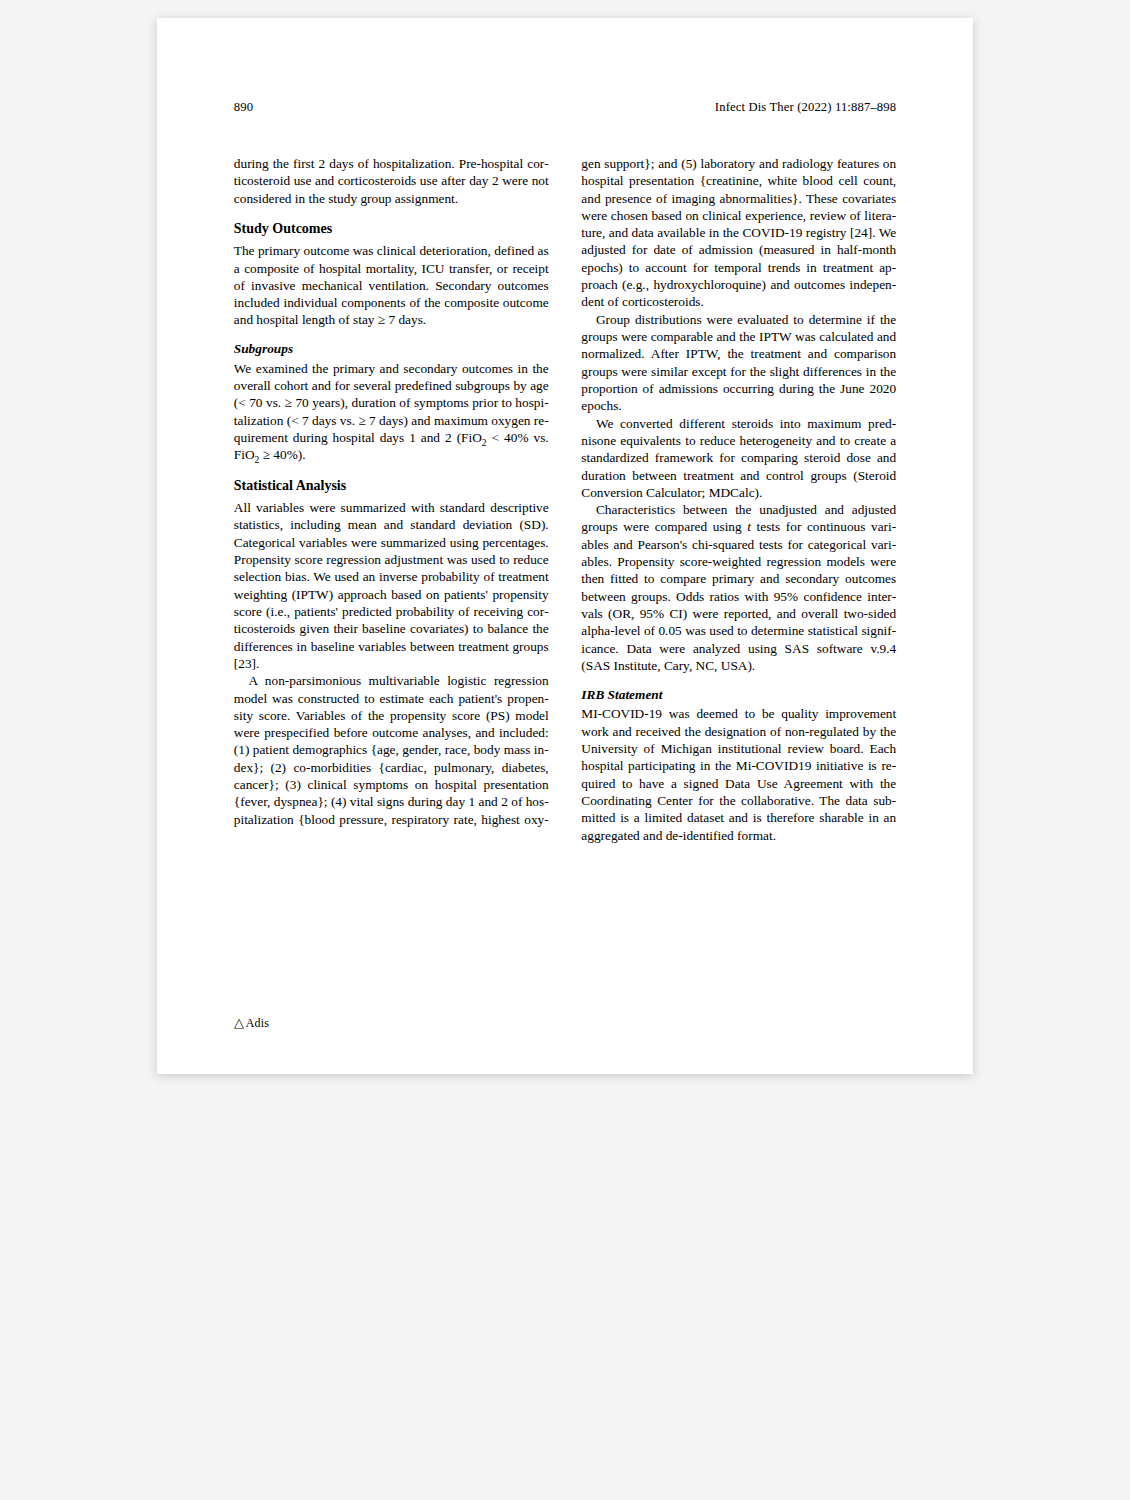890 Infect Dis Ther (2022) 11:887–898
during the first 2 days of hospitalization. Pre-hospital corticosteroid use and corticosteroids use after day 2 were not considered in the study group assignment.
Study Outcomes
The primary outcome was clinical deterioration, defined as a composite of hospital mortality, ICU transfer, or receipt of invasive mechanical ventilation. Secondary outcomes included individual components of the composite outcome and hospital length of stay ≥ 7 days.
Subgroups
We examined the primary and secondary outcomes in the overall cohort and for several predefined subgroups by age (< 70 vs. ≥ 70 years), duration of symptoms prior to hospitalization (< 7 days vs. ≥ 7 days) and maximum oxygen requirement during hospital days 1 and 2 (FiO2 < 40% vs. FiO2 ≥ 40%).
Statistical Analysis
All variables were summarized with standard descriptive statistics, including mean and standard deviation (SD). Categorical variables were summarized using percentages. Propensity score regression adjustment was used to reduce selection bias. We used an inverse probability of treatment weighting (IPTW) approach based on patients' propensity score (i.e., patients' predicted probability of receiving corticosteroids given their baseline covariates) to balance the differences in baseline variables between treatment groups [23].
A non-parsimonious multivariable logistic regression model was constructed to estimate each patient's propensity score. Variables of the propensity score (PS) model were prespecified before outcome analyses, and included: (1) patient demographics {age, gender, race, body mass index}; (2) co-morbidities {cardiac, pulmonary, diabetes, cancer}; (3) clinical symptoms on hospital presentation {fever, dyspnea}; (4) vital signs during day 1 and 2 of hospitalization {blood pressure, respiratory rate, highest oxygen support}; and (5) laboratory and radiology features on hospital presentation {creatinine, white blood cell count, and presence of imaging abnormalities}. These covariates were chosen based on clinical experience, review of literature, and data available in the COVID-19 registry [24]. We adjusted for date of admission (measured in half-month epochs) to account for temporal trends in treatment approach (e.g., hydroxychloroquine) and outcomes independent of corticosteroids.
Group distributions were evaluated to determine if the groups were comparable and the IPTW was calculated and normalized. After IPTW, the treatment and comparison groups were similar except for the slight differences in the proportion of admissions occurring during the June 2020 epochs.
We converted different steroids into maximum prednisone equivalents to reduce heterogeneity and to create a standardized framework for comparing steroid dose and duration between treatment and control groups (Steroid Conversion Calculator; MDCalc).
Characteristics between the unadjusted and adjusted groups were compared using t tests for continuous variables and Pearson's chi-squared tests for categorical variables. Propensity score-weighted regression models were then fitted to compare primary and secondary outcomes between groups. Odds ratios with 95% confidence intervals (OR, 95% CI) were reported, and overall two-sided alpha-level of 0.05 was used to determine statistical significance. Data were analyzed using SAS software v.9.4 (SAS Institute, Cary, NC, USA).
IRB Statement
MI-COVID-19 was deemed to be quality improvement work and received the designation of non-regulated by the University of Michigan institutional review board. Each hospital participating in the Mi-COVID19 initiative is required to have a signed Data Use Agreement with the Coordinating Center for the collaborative. The data submitted is a limited dataset and is therefore sharable in an aggregated and de-identified format.
△Adis